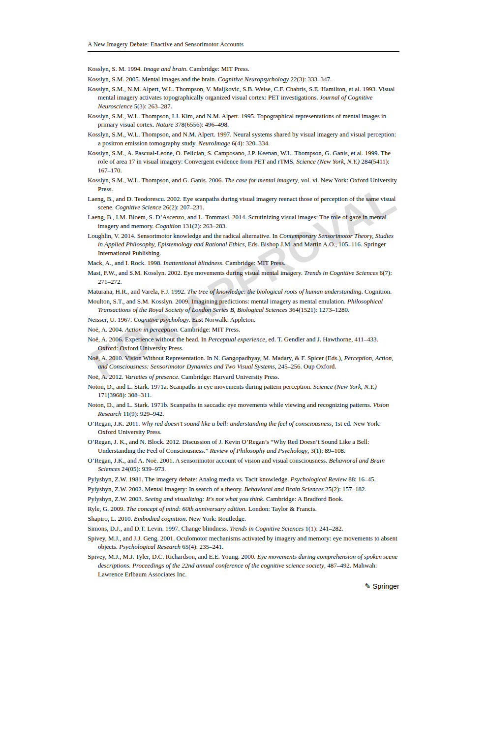A New Imagery Debate: Enactive and Sensorimotor Accounts
Kosslyn, S. M. 1994. Image and brain. Cambridge: MIT Press.
Kosslyn, S.M. 2005. Mental images and the brain. Cognitive Neuropsychology 22(3): 333–347.
Kosslyn, S.M., N.M. Alpert, W.L. Thompson, V. Maljkovic, S.B. Weise, C.F. Chabris, S.E. Hamilton, et al. 1993. Visual mental imagery activates topographically organized visual cortex: PET investigations. Journal of Cognitive Neuroscience 5(3): 263–287.
Kosslyn, S.M., W.L. Thompson, I.J. Kim, and N.M. Alpert. 1995. Topographical representations of mental images in primary visual cortex. Nature 378(6556): 496–498.
Kosslyn, S.M., W.L. Thompson, and N.M. Alpert. 1997. Neural systems shared by visual imagery and visual perception: a positron emission tomography study. NeuroImage 6(4): 320–334.
Kosslyn, S.M., A. Pascual-Leone, O. Felician, S. Camposano, J.P. Keenan, W.L. Thompson, G. Ganis, et al. 1999. The role of area 17 in visual imagery: Convergent evidence from PET and rTMS. Science (New York, N.Y.) 284(5411): 167–170.
Kosslyn, S.M., W.L. Thompson, and G. Ganis. 2006. The case for mental imagery, vol. vi. New York: Oxford University Press.
Laeng, B., and D. Teodorescu. 2002. Eye scanpaths during visual imagery reenact those of perception of the same visual scene. Cognitive Science 26(2): 207–231.
Laeng, B., I.M. Bloem, S. D’Ascenzo, and L. Tommasi. 2014. Scrutinizing visual images: The role of gaze in mental imagery and memory. Cognition 131(2): 263–283.
Loughlin, V. 2014. Sensorimotor knowledge and the radical alternative. In Contemporary Sensorimotor Theory, Studies in Applied Philosophy, Epistemology and Rational Ethics, Eds. Bishop J.M. and Martin A.O., 105–116. Springer International Publishing.
Mack, A., and I. Rock. 1998. Inattentional blindness. Cambridge: MIT Press.
Mast, F.W., and S.M. Kosslyn. 2002. Eye movements during visual mental imagery. Trends in Cognitive Sciences 6(7): 271–272.
Maturana, H.R., and Varela, F.J. 1992. The tree of knowledge: the biological roots of human understanding. Cognition.
Moulton, S.T., and S.M. Kosslyn. 2009. Imagining predictions: mental imagery as mental emulation. Philosophical Transactions of the Royal Society of London Series B, Biological Sciences 364(1521): 1273–1280.
Neisser, U. 1967. Cognitive psychology. East Norwalk: Appleton.
Noë, A. 2004. Action in perception. Cambridge: MIT Press.
Noë, A. 2006. Experience without the head. In Perceptual experience, ed. T. Gendler and J. Hawthorne, 411–433. Oxford: Oxford University Press.
Noë, A. 2010. Vision Without Representation. In N. Gangopadhyay, M. Madary, & F. Spicer (Eds.), Perception, Action, and Consciousness: Sensorimotor Dynamics and Two Visual Systems, 245–256. Oup Oxford.
Noë, A. 2012. Varieties of presence. Cambridge: Harvard University Press.
Noton, D., and L. Stark. 1971a. Scanpaths in eye movements during pattern perception. Science (New York, N.Y.) 171(3968): 308–311.
Noton, D., and L. Stark. 1971b. Scanpaths in saccadic eye movements while viewing and recognizing patterns. Vision Research 11(9): 929–942.
O’Regan, J.K. 2011. Why red doesn’t sound like a bell: understanding the feel of consciousness, 1st ed. New York: Oxford University Press.
O’Regan, J. K., and N. Block. 2012. Discussion of J. Kevin O’Regan’s “Why Red Doesn’t Sound Like a Bell: Understanding the Feel of Consciousness.” Review of Philosophy and Psychology, 3(1): 89–108.
O’Regan, J.K., and A. Noë. 2001. A sensorimotor account of vision and visual consciousness. Behavioral and Brain Sciences 24(05): 939–973.
Pylyshyn, Z.W. 1981. The imagery debate: Analog media vs. Tacit knowledge. Psychological Review 88: 16–45.
Pylyshyn, Z.W. 2002. Mental imagery: In search of a theory. Behavioral and Brain Sciences 25(2): 157–182.
Pylyshyn, Z.W. 2003. Seeing and visualizing: It's not what you think. Cambridge: A Bradford Book.
Ryle, G. 2009. The concept of mind: 60th anniversary edition. London: Taylor & Francis.
Shapiro, L. 2010. Embodied cognition. New York: Routledge.
Simons, D.J., and D.T. Levin. 1997. Change blindness. Trends in Cognitive Sciences 1(1): 241–282.
Spivey, M.J., and J.J. Geng. 2001. Oculomotor mechanisms activated by imagery and memory: eye movements to absent objects. Psychological Research 65(4): 235–241.
Spivey, M.J., M.J. Tyler, D.C. Richardson, and E.E. Young. 2000. Eye movements during comprehension of spoken scene descriptions. Proceedings of the 22nd annual conference of the cognitive science society, 487–492. Mahwah: Lawrence Erlbaum Associates Inc.
FOR APPROVAL
✎Springer